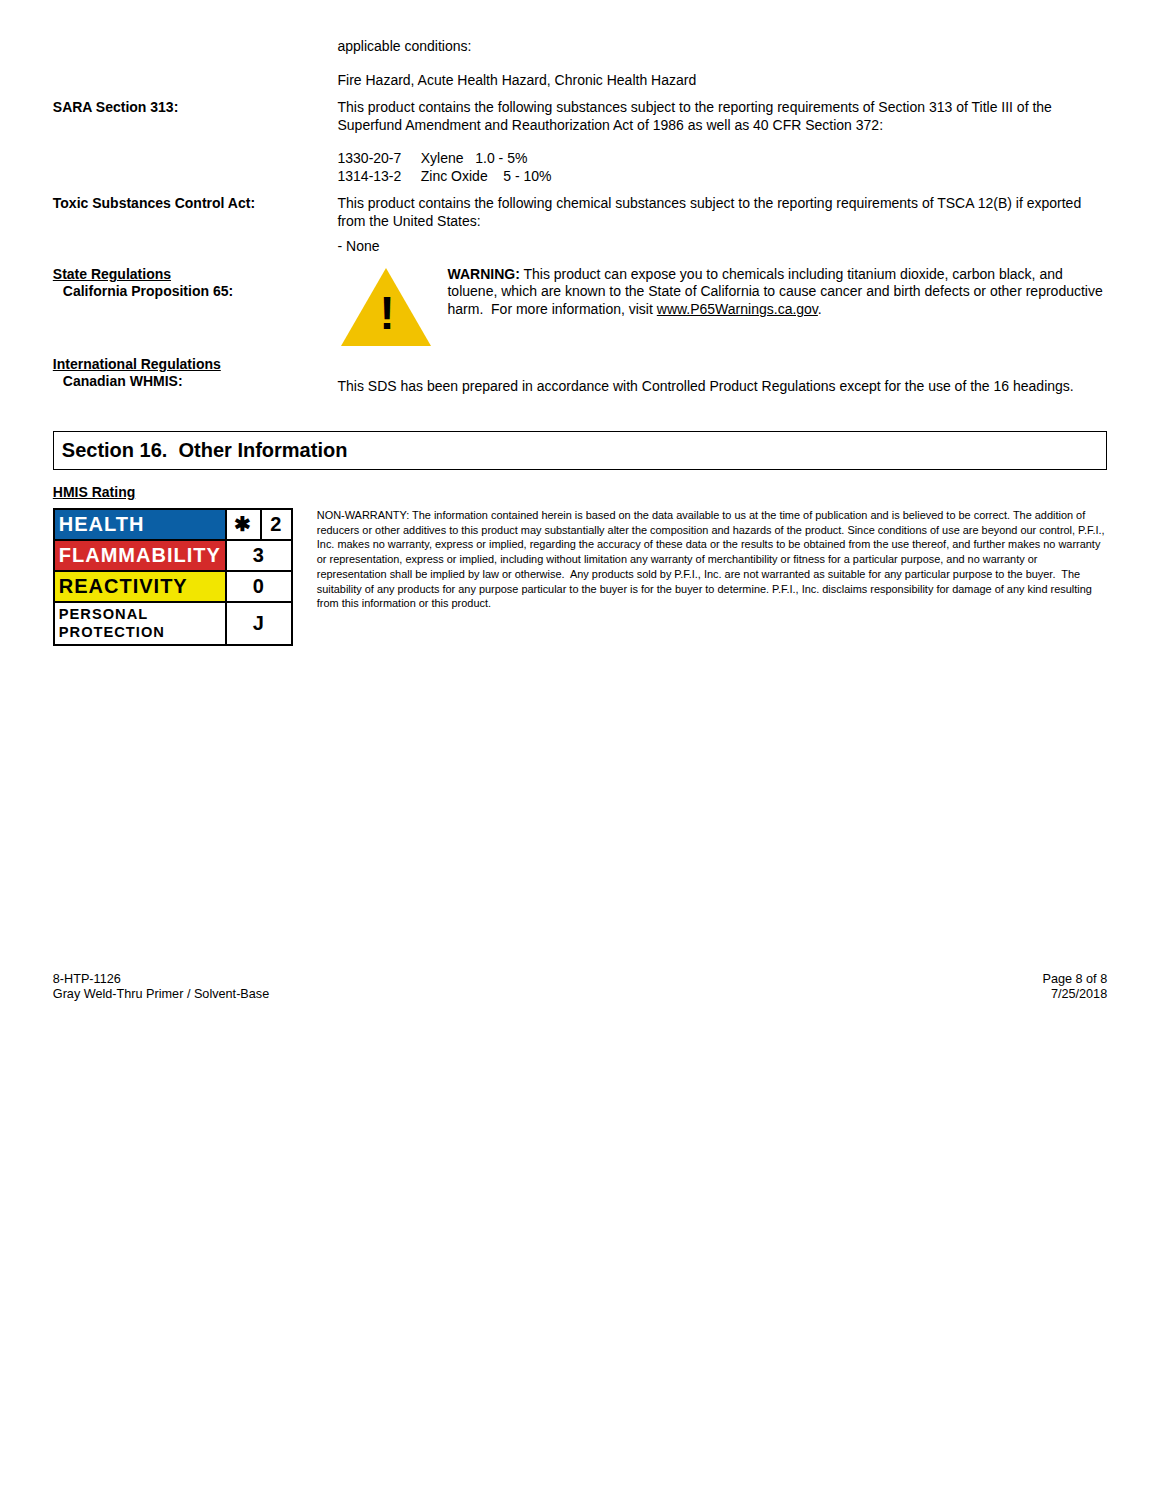| | applicable conditions: Fire Hazard, Acute Health Hazard, Chronic Health Hazard |
| SARA Section 313: | This product contains the following substances subject to the reporting requirements of Section 313 of Title III of the Superfund Amendment and Reauthorization Act of 1986 as well as 40 CFR Section 372: 1330-20-7 Xylene 1.0 - 5% 1314-13-2 Zinc Oxide 5 - 10% |
| Toxic Substances Control Act: | This product contains the following chemical substances subject to the reporting requirements of TSCA 12(B) if exported from the United States: - None |
| State Regulations California Proposition 65: | WARNING: This product can expose you to chemicals including titanium dioxide, carbon black, and toluene, which are known to the State of California to cause cancer and birth defects or other reproductive harm. For more information, visit www.P65Warnings.ca.gov . |
| International Regulations Canadian WHMIS: | This SDS has been prepared in accordance with Controlled Product Regulations except for the use of the 16 headings. |
Section 16. Other Information
HMIS Rating
| HEALTH | ✱ | 2 |
| FLAMMABILITY | 3 |
| REACTIVITY | 0 |
| PERSONAL PROTECTION | J |
NON-WARRANTY: The information contained herein is based on the data available to us at the time of publication and is believed to be correct. The addition of reducers or other additives to this product may substantially alter the composition and hazards of the product. Since conditions of use are beyond our control, P.F.I., Inc. makes no warranty, express or implied, regarding the accuracy of these data or the results to be obtained from the use thereof, and further makes no warranty or representation, express or implied, including without limitation any warranty of merchantibility or fitness for a particular purpose, and no warranty or representation shall be implied by law or otherwise. Any products sold by P.F.I., Inc. are not warranted as suitable for any particular purpose to the buyer. The suitability of any products for any purpose particular to the buyer is for the buyer to determine. P.F.I., Inc. disclaims responsibility for damage of any kind resulting from this information or this product.
8-HTP-1126
Gray Weld-Thru Primer / Solvent-Base
Page 8 of 8
7/25/2018